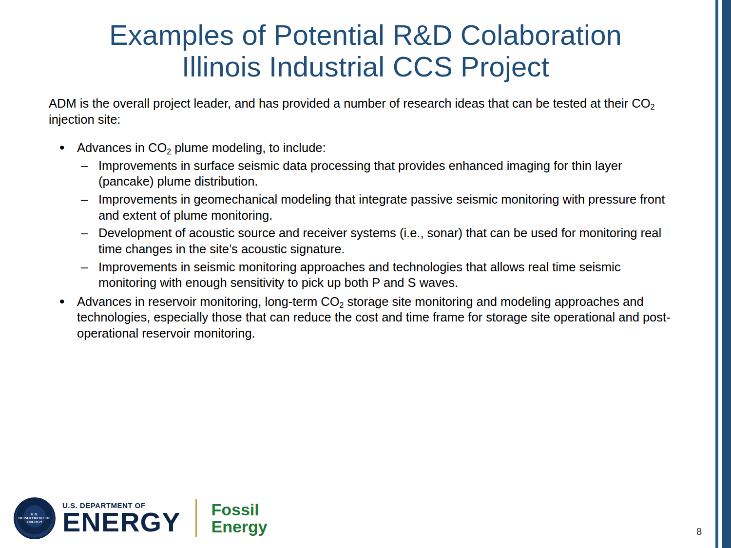Examples of Potential R&D ColaborationIllinois Industrial CCS Project
ADM is the overall project leader, and has provided a number of research ideas that can be tested at their CO2 injection site:
Advances in CO2 plume modeling, to include:
Improvements in surface seismic data processing that provides enhanced imaging for thin layer (pancake) plume distribution.
Improvements in geomechanical modeling that integrate passive seismic monitoring with pressure front and extent of plume monitoring.
Development of acoustic source and receiver systems (i.e., sonar) that can be used for monitoring real time changes in the site’s acoustic signature.
Improvements in seismic monitoring approaches and technologies that allows real time seismic monitoring with enough sensitivity to pick up both P and S waves.
Advances in reservoir monitoring, long-term CO2 storage site monitoring and modeling approaches and technologies, especially those that can reduce the cost and time frame for storage site operational and post-operational reservoir monitoring.
U.S. DEPARTMENT OF ENERGY
Fossil Energy
8